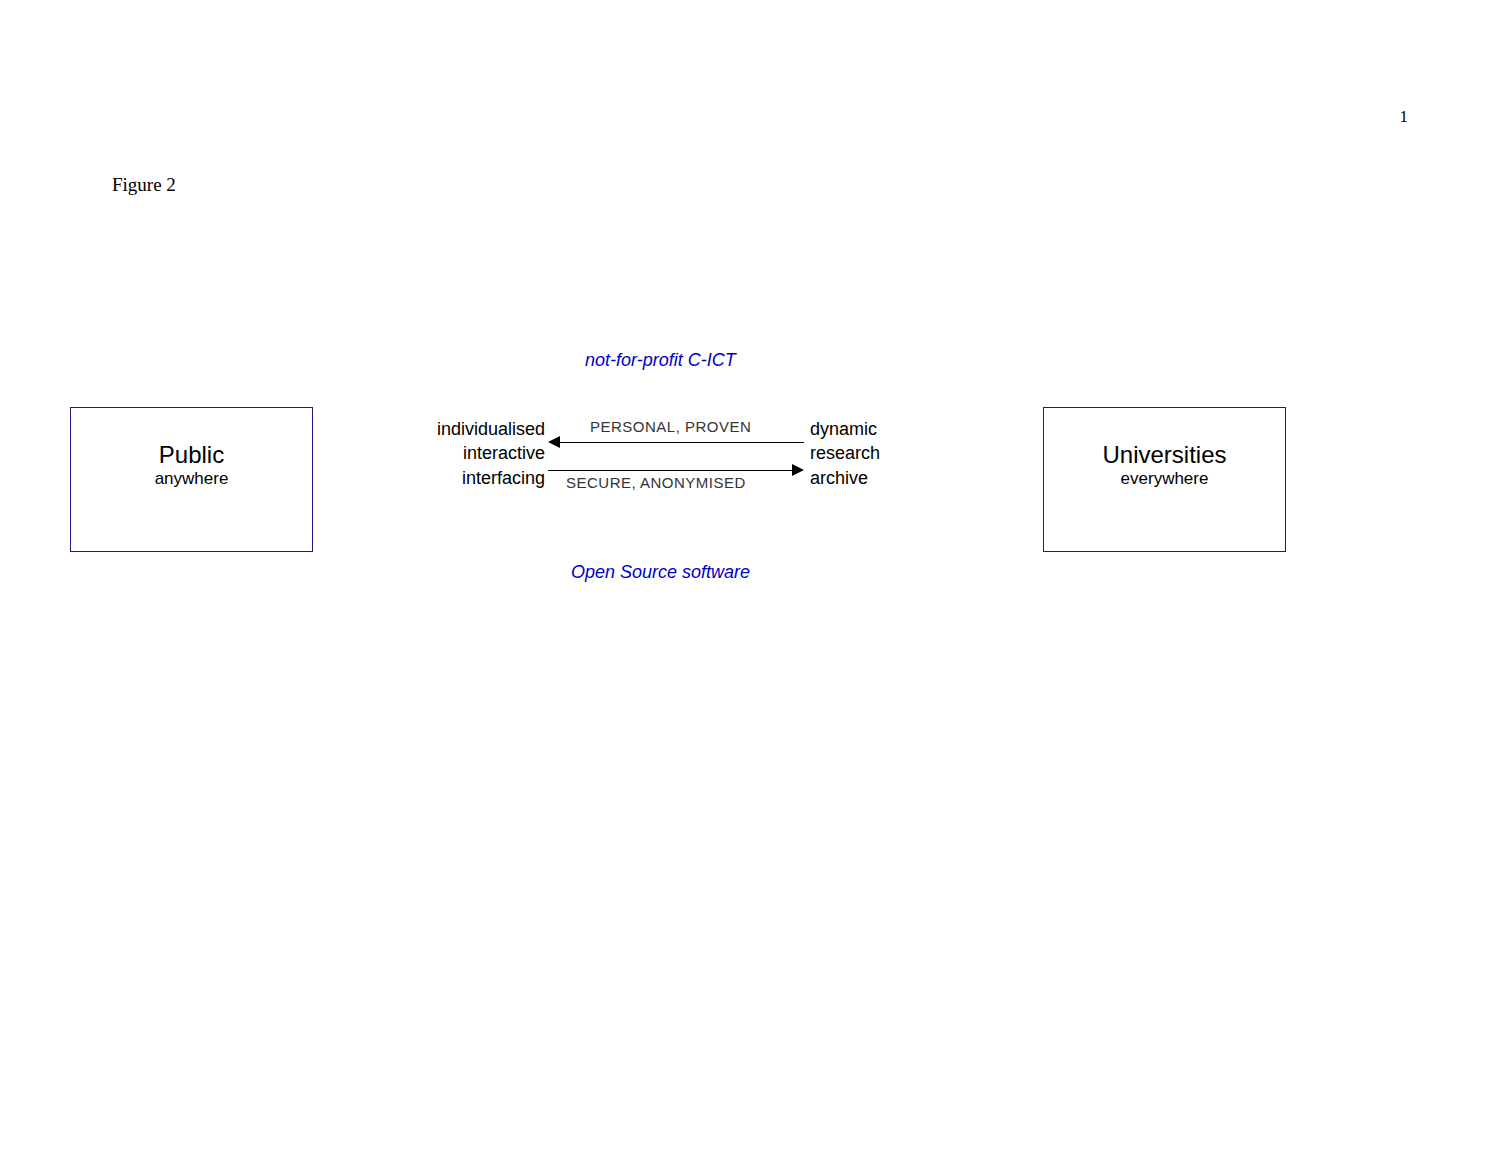1
Figure 2
not-for-profit C-ICT
Public
anywhere
Universities
everywhere
individualised
interactive
interfacing
dynamic
research
archive
PERSONAL, PROVEN
SECURE, ANONYMISED
Open Source software